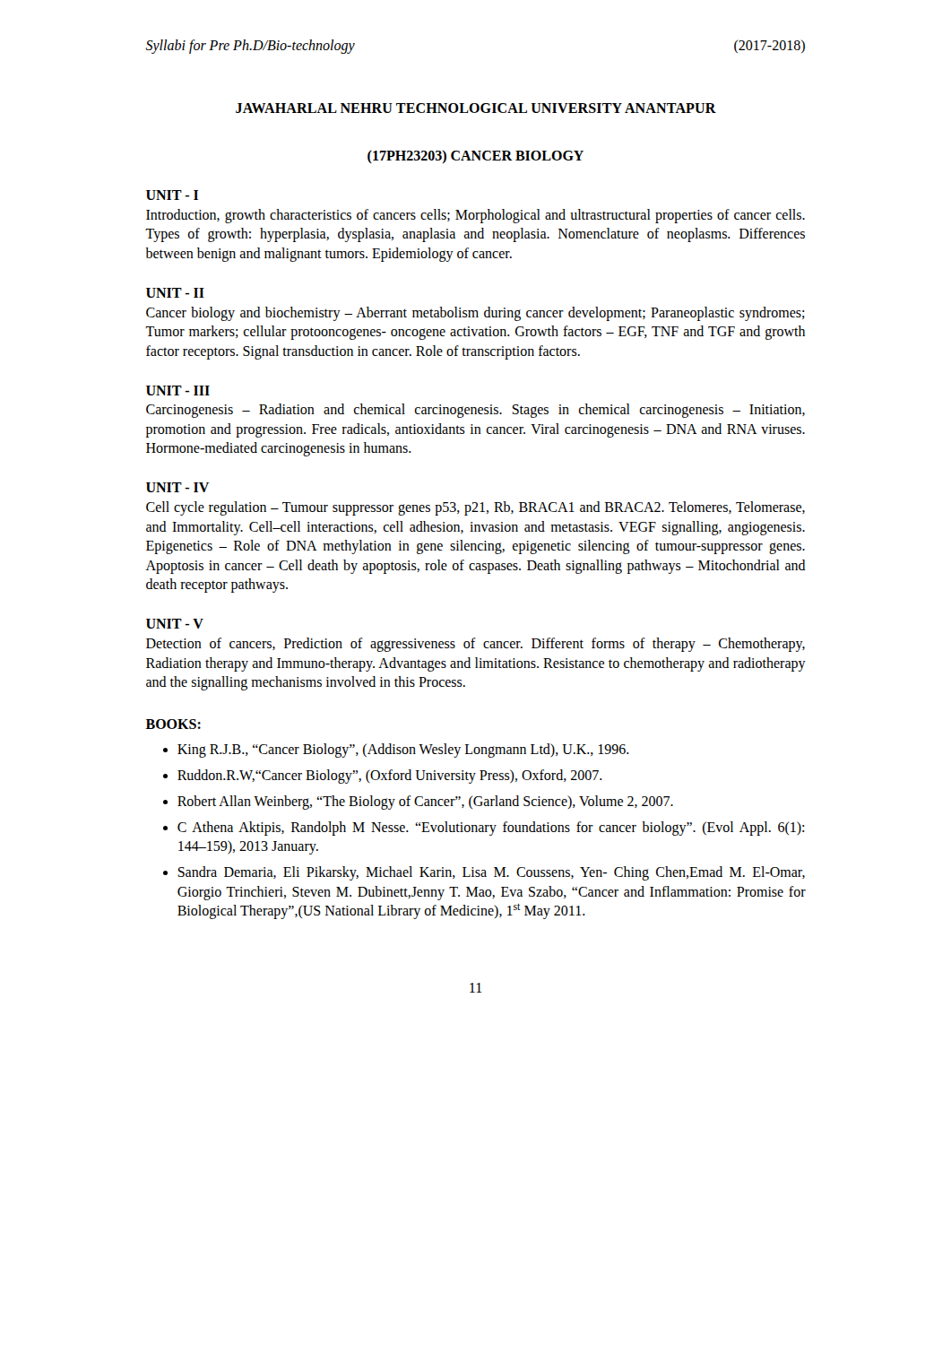Syllabi for Pre Ph.D/Bio-technology (2017-2018)
Jawaharlal Nehru Technological University Anantapur
(17PH23203) CANCER BIOLOGY
UNIT - I
Introduction, growth characteristics of cancers cells; Morphological and ultrastructural properties of cancer cells. Types of growth: hyperplasia, dysplasia, anaplasia and neoplasia. Nomenclature of neoplasms. Differences between benign and malignant tumors. Epidemiology of cancer.
UNIT - II
Cancer biology and biochemistry – Aberrant metabolism during cancer development; Paraneoplastic syndromes; Tumor markers; cellular protooncogenes- oncogene activation. Growth factors – EGF, TNF and TGF and growth factor receptors. Signal transduction in cancer. Role of transcription factors.
UNIT - III
Carcinogenesis – Radiation and chemical carcinogenesis. Stages in chemical carcinogenesis – Initiation, promotion and progression. Free radicals, antioxidants in cancer. Viral carcinogenesis – DNA and RNA viruses. Hormone-mediated carcinogenesis in humans.
UNIT - IV
Cell cycle regulation – Tumour suppressor genes p53, p21, Rb, BRACA1 and BRACA2. Telomeres, Telomerase, and Immortality. Cell–cell interactions, cell adhesion, invasion and metastasis. VEGF signalling, angiogenesis. Epigenetics – Role of DNA methylation in gene silencing, epigenetic silencing of tumour-suppressor genes. Apoptosis in cancer – Cell death by apoptosis, role of caspases. Death signalling pathways – Mitochondrial and death receptor pathways.
UNIT - V
Detection of cancers, Prediction of aggressiveness of cancer. Different forms of therapy – Chemotherapy, Radiation therapy and Immuno-therapy. Advantages and limitations. Resistance to chemotherapy and radiotherapy and the signalling mechanisms involved in this Process.
BOOKS:
King R.J.B., “Cancer Biology”, (Addison Wesley Longmann Ltd), U.K., 1996.
Ruddon.R.W,“Cancer Biology”, (Oxford University Press), Oxford, 2007.
Robert Allan Weinberg, “The Biology of Cancer”, (Garland Science), Volume 2, 2007.
C Athena Aktipis, Randolph M Nesse. “Evolutionary foundations for cancer biology”. (Evol Appl. 6(1): 144–159), 2013 January.
Sandra Demaria, Eli Pikarsky, Michael Karin, Lisa M. Coussens, Yen- Ching Chen,Emad M. El-Omar, Giorgio Trinchieri, Steven M. Dubinett,Jenny T. Mao, Eva Szabo, “Cancer and Inflammation: Promise for Biological Therapy”,(US National Library of Medicine), 1st May 2011.
11